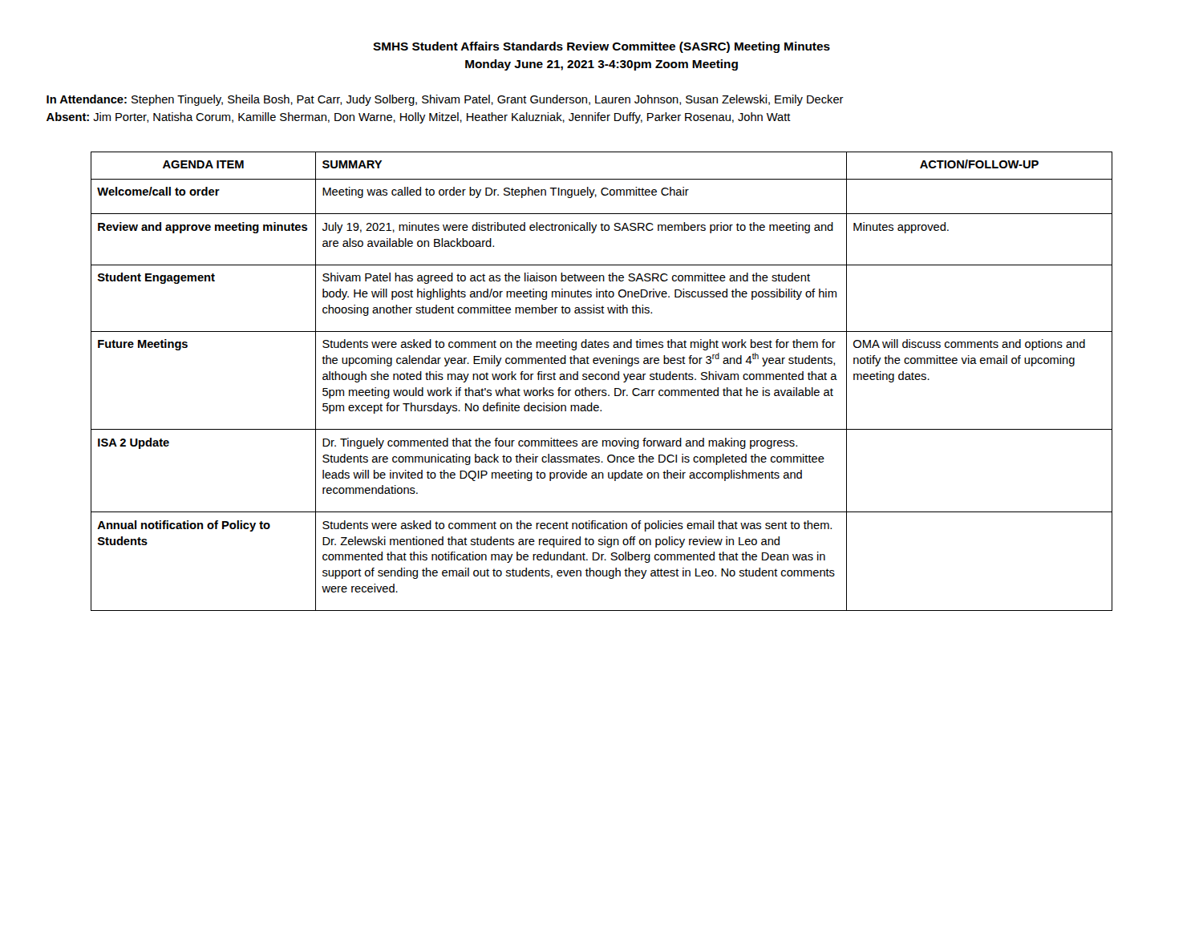SMHS Student Affairs Standards Review Committee (SASRC) Meeting Minutes
Monday June 21, 2021 3-4:30pm Zoom Meeting
In Attendance: Stephen Tinguely, Sheila Bosh, Pat Carr, Judy Solberg, Shivam Patel, Grant Gunderson, Lauren Johnson, Susan Zelewski, Emily Decker
Absent: Jim Porter, Natisha Corum, Kamille Sherman, Don Warne, Holly Mitzel, Heather Kaluzniak, Jennifer Duffy, Parker Rosenau, John Watt
| AGENDA ITEM | SUMMARY | ACTION/FOLLOW-UP |
| --- | --- | --- |
| Welcome/call to order | Meeting was called to order by Dr. Stephen TInguely, Committee Chair | |
| Review and approve meeting minutes | July 19, 2021, minutes were distributed electronically to SASRC members prior to the meeting and are also available on Blackboard. | Minutes approved. |
| Student Engagement | Shivam Patel has agreed to act as the liaison between the SASRC committee and the student body. He will post highlights and/or meeting minutes into OneDrive. Discussed the possibility of him choosing another student committee member to assist with this. | |
| Future Meetings | Students were asked to comment on the meeting dates and times that might work best for them for the upcoming calendar year. Emily commented that evenings are best for 3 rd and 4 th year students, although she noted this may not work for first and second year students. Shivam commented that a 5pm meeting would work if that's what works for others. Dr. Carr commented that he is available at 5pm except for Thursdays. No definite decision made. | OMA will discuss comments and options and notify the committee via email of upcoming meeting dates. |
| ISA 2 Update | Dr. Tinguely commented that the four committees are moving forward and making progress. Students are communicating back to their classmates. Once the DCI is completed the committee leads will be invited to the DQIP meeting to provide an update on their accomplishments and recommendations. | |
| Annual notification of Policy to Students | Students were asked to comment on the recent notification of policies email that was sent to them. Dr. Zelewski mentioned that students are required to sign off on policy review in Leo and commented that this notification may be redundant. Dr. Solberg commented that the Dean was in support of sending the email out to students, even though they attest in Leo. No student comments were received. | |